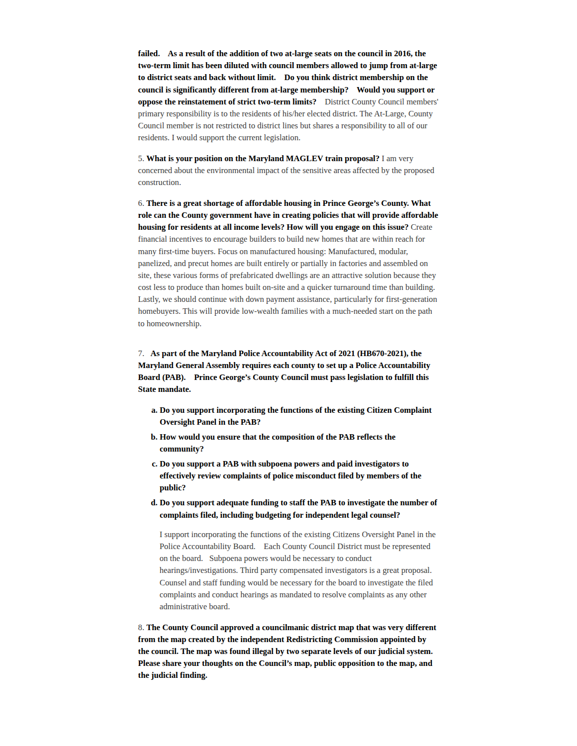failed. As a result of the addition of two at-large seats on the council in 2016, the two-term limit has been diluted with council members allowed to jump from at-large to district seats and back without limit. Do you think district membership on the council is significantly different from at-large membership? Would you support or oppose the reinstatement of strict two-term limits? District County Council members' primary responsibility is to the residents of his/her elected district. The At-Large, County Council member is not restricted to district lines but shares a responsibility to all of our residents. I would support the current legislation.
5. What is your position on the Maryland MAGLEV train proposal? I am very concerned about the environmental impact of the sensitive areas affected by the proposed construction.
6. There is a great shortage of affordable housing in Prince George’s County. What role can the County government have in creating policies that will provide affordable housing for residents at all income levels? How will you engage on this issue? Create financial incentives to encourage builders to build new homes that are within reach for many first-time buyers. Focus on manufactured housing: Manufactured, modular, panelized, and precut homes are built entirely or partially in factories and assembled on site, these various forms of prefabricated dwellings are an attractive solution because they cost less to produce than homes built on-site and a quicker turnaround time than building. Lastly, we should continue with down payment assistance, particularly for first-generation homebuyers. This will provide low-wealth families with a much-needed start on the path to homeownership.
7. As part of the Maryland Police Accountability Act of 2021 (HB670-2021), the Maryland General Assembly requires each county to set up a Police Accountability Board (PAB). Prince George’s County Council must pass legislation to fulfill this State mandate.
Do you support incorporating the functions of the existing Citizen Complaint Oversight Panel in the PAB?
How would you ensure that the composition of the PAB reflects the community?
Do you support a PAB with subpoena powers and paid investigators to effectively review complaints of police misconduct filed by members of the public?
Do you support adequate funding to staff the PAB to investigate the number of complaints filed, including budgeting for independent legal counsel?
I support incorporating the functions of the existing Citizens Oversight Panel in the Police Accountability Board. Each County Council District must be represented on the board. Subpoena powers would be necessary to conduct hearings/investigations. Third party compensated investigators is a great proposal. Counsel and staff funding would be necessary for the board to investigate the filed complaints and conduct hearings as mandated to resolve complaints as any other administrative board.
8. The County Council approved a councilmanic district map that was very different from the map created by the independent Redistricting Commission appointed by the council. The map was found illegal by two separate levels of our judicial system. Please share your thoughts on the Council’s map, public opposition to the map, and the judicial finding.